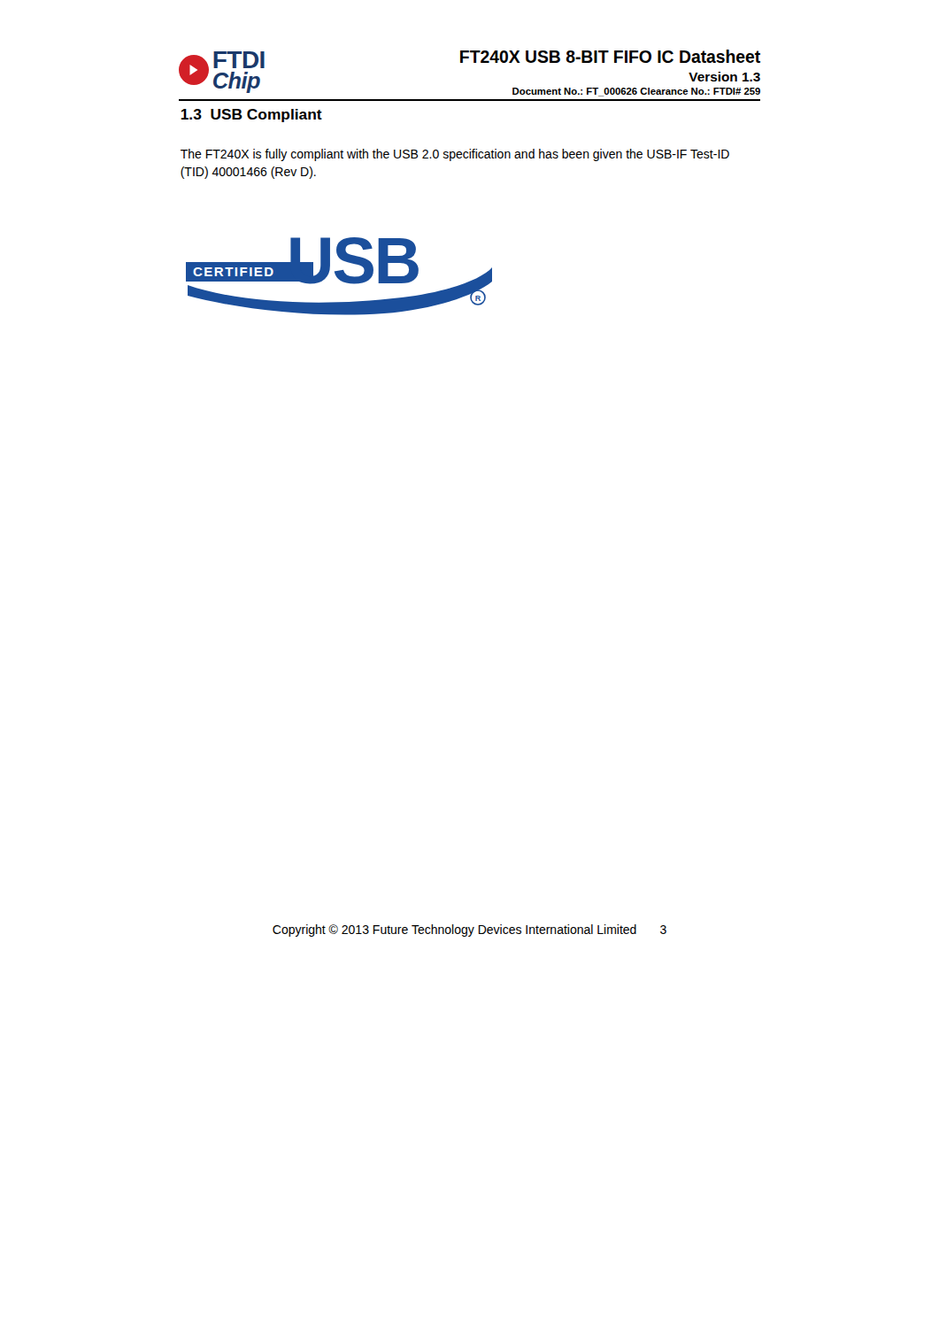FTDI
Chip
FT240X USB 8-BIT FIFO IC Datasheet
Version 1.3
Document No.: FT_000626 Clearance No.: FTDI# 259
1.3 USB Compliant
The FT240X is fully compliant with the USB 2.0 specification and has been given the USB-IF Test-ID (TID) 40001466 (Rev D).
CERTIFIED USB R
Copyright © 2013 Future Technology Devices International Limited 3